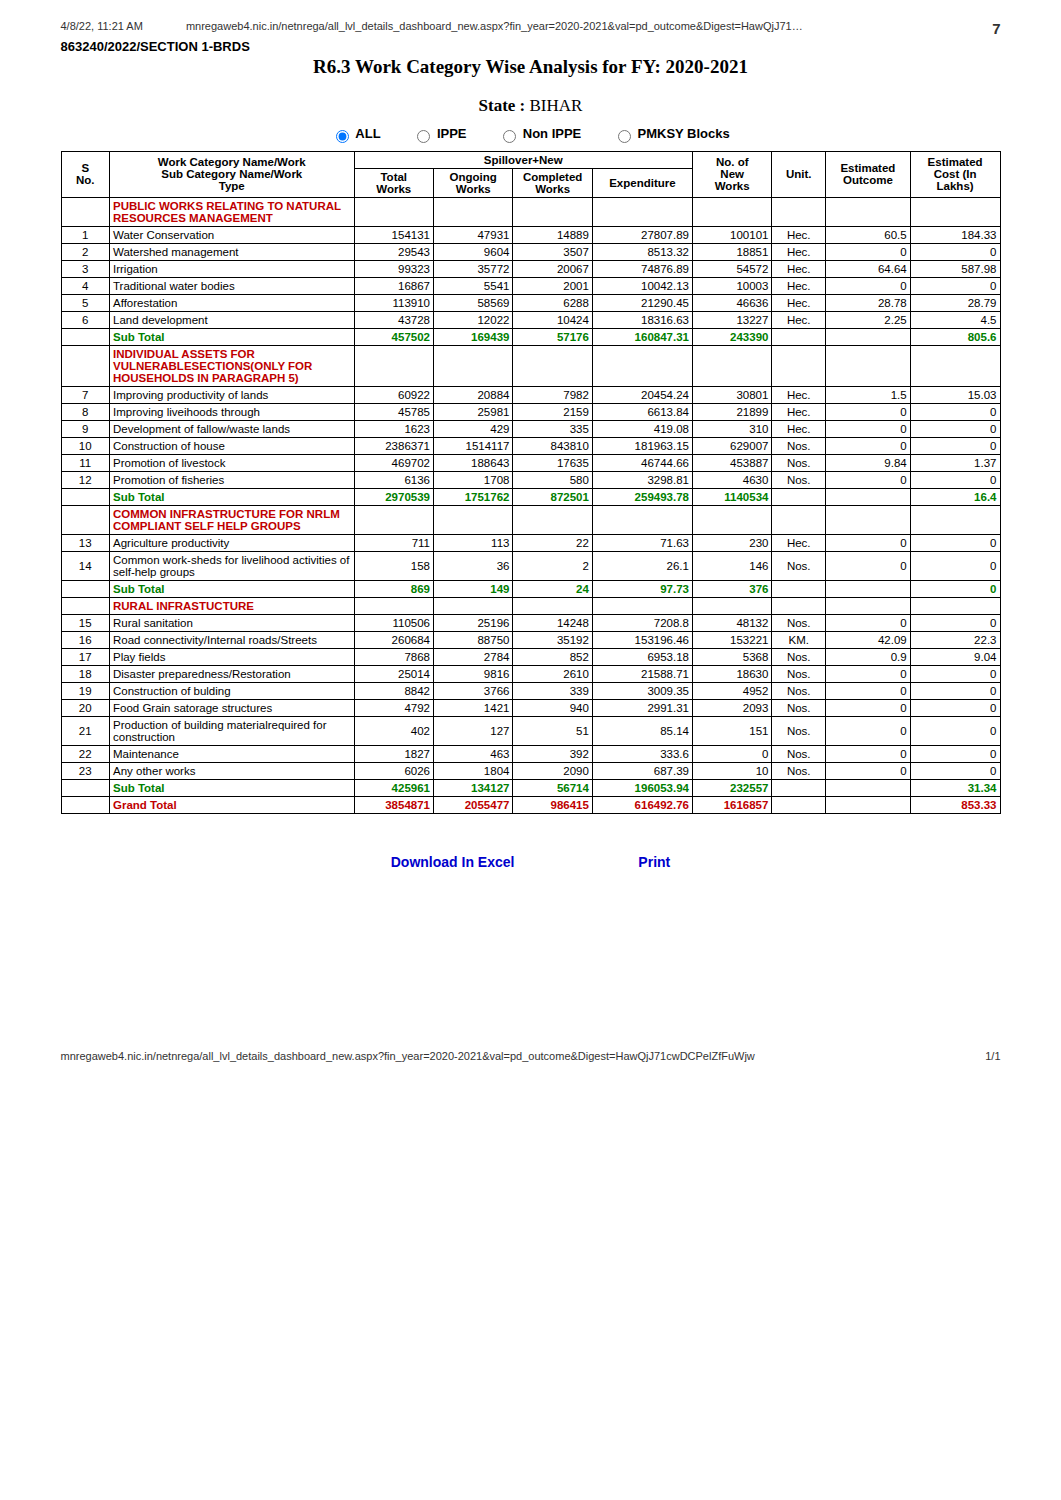4/8/22, 11:21 AM mnregaweb4.nic.in/netnrega/all_lvl_details_dashboard_new.aspx?fin_year=2020-2021&val=pd_outcome&Digest=HawQjJ71…
7
863240/2022/SECTION 1-BRDS
R6.3 Work Category Wise Analysis for FY: 2020-2021
State : BIHAR
ALL IPPE Non IPPE PMKSY Blocks
| S No. | Work Category Name/Work Sub Category Name/Work Type | Spillover+New | No. of New Works | Unit. | Estimated Outcome | Estimated Cost (In Lakhs) |
| --- | --- | --- | --- | --- | --- | --- |
| Total Works | Ongoing Works | Completed Works | Expenditure |
| | PUBLIC WORKS RELATING TO NATURAL RESOURCES MANAGEMENT | | | | | | | | |
| 1 | Water Conservation | 154131 | 47931 | 14889 | 27807.89 | 100101 | Hec. | 60.5 | 184.33 |
| 2 | Watershed management | 29543 | 9604 | 3507 | 8513.32 | 18851 | Hec. | 0 | 0 |
| 3 | Irrigation | 99323 | 35772 | 20067 | 74876.89 | 54572 | Hec. | 64.64 | 587.98 |
| 4 | Traditional water bodies | 16867 | 5541 | 2001 | 10042.13 | 10003 | Hec. | 0 | 0 |
| 5 | Afforestation | 113910 | 58569 | 6288 | 21290.45 | 46636 | Hec. | 28.78 | 28.79 |
| 6 | Land development | 43728 | 12022 | 10424 | 18316.63 | 13227 | Hec. | 2.25 | 4.5 |
| | Sub Total | 457502 | 169439 | 57176 | 160847.31 | 243390 | | | 805.6 |
| | INDIVIDUAL ASSETS FOR VULNERABLESECTIONS(ONLY FOR HOUSEHOLDS IN PARAGRAPH 5) | | | | | | | | |
| 7 | Improving productivity of lands | 60922 | 20884 | 7982 | 20454.24 | 30801 | Hec. | 1.5 | 15.03 |
| 8 | Improving liveihoods through | 45785 | 25981 | 2159 | 6613.84 | 21899 | Hec. | 0 | 0 |
| 9 | Development of fallow/waste lands | 1623 | 429 | 335 | 419.08 | 310 | Hec. | 0 | 0 |
| 10 | Construction of house | 2386371 | 1514117 | 843810 | 181963.15 | 629007 | Nos. | 0 | 0 |
| 11 | Promotion of livestock | 469702 | 188643 | 17635 | 46744.66 | 453887 | Nos. | 9.84 | 1.37 |
| 12 | Promotion of fisheries | 6136 | 1708 | 580 | 3298.81 | 4630 | Nos. | 0 | 0 |
| | Sub Total | 2970539 | 1751762 | 872501 | 259493.78 | 1140534 | | | 16.4 |
| | COMMON INFRASTRUCTURE FOR NRLM COMPLIANT SELF HELP GROUPS | | | | | | | | |
| 13 | Agriculture productivity | 711 | 113 | 22 | 71.63 | 230 | Hec. | 0 | 0 |
| 14 | Common work-sheds for livelihood activities of self-help groups | 158 | 36 | 2 | 26.1 | 146 | Nos. | 0 | 0 |
| | Sub Total | 869 | 149 | 24 | 97.73 | 376 | | | 0 |
| | RURAL INFRASTUCTURE | | | | | | | | |
| 15 | Rural sanitation | 110506 | 25196 | 14248 | 7208.8 | 48132 | Nos. | 0 | 0 |
| 16 | Road connectivity/Internal roads/Streets | 260684 | 88750 | 35192 | 153196.46 | 153221 | KM. | 42.09 | 22.3 |
| 17 | Play fields | 7868 | 2784 | 852 | 6953.18 | 5368 | Nos. | 0.9 | 9.04 |
| 18 | Disaster preparedness/Restoration | 25014 | 9816 | 2610 | 21588.71 | 18630 | Nos. | 0 | 0 |
| 19 | Construction of bulding | 8842 | 3766 | 339 | 3009.35 | 4952 | Nos. | 0 | 0 |
| 20 | Food Grain satorage structures | 4792 | 1421 | 940 | 2991.31 | 2093 | Nos. | 0 | 0 |
| 21 | Production of building materialrequired for construction | 402 | 127 | 51 | 85.14 | 151 | Nos. | 0 | 0 |
| 22 | Maintenance | 1827 | 463 | 392 | 333.6 | 0 | Nos. | 0 | 0 |
| 23 | Any other works | 6026 | 1804 | 2090 | 687.39 | 10 | Nos. | 0 | 0 |
| | Sub Total | 425961 | 134127 | 56714 | 196053.94 | 232557 | | | 31.34 |
| | Grand Total | 3854871 | 2055477 | 986415 | 616492.76 | 1616857 | | | 853.33 |
Download In Excel Print
mnregaweb4.nic.in/netnrega/all_lvl_details_dashboard_new.aspx?fin_year=2020-2021&val=pd_outcome&Digest=HawQjJ71cwDCPelZfFuWjw
1/1